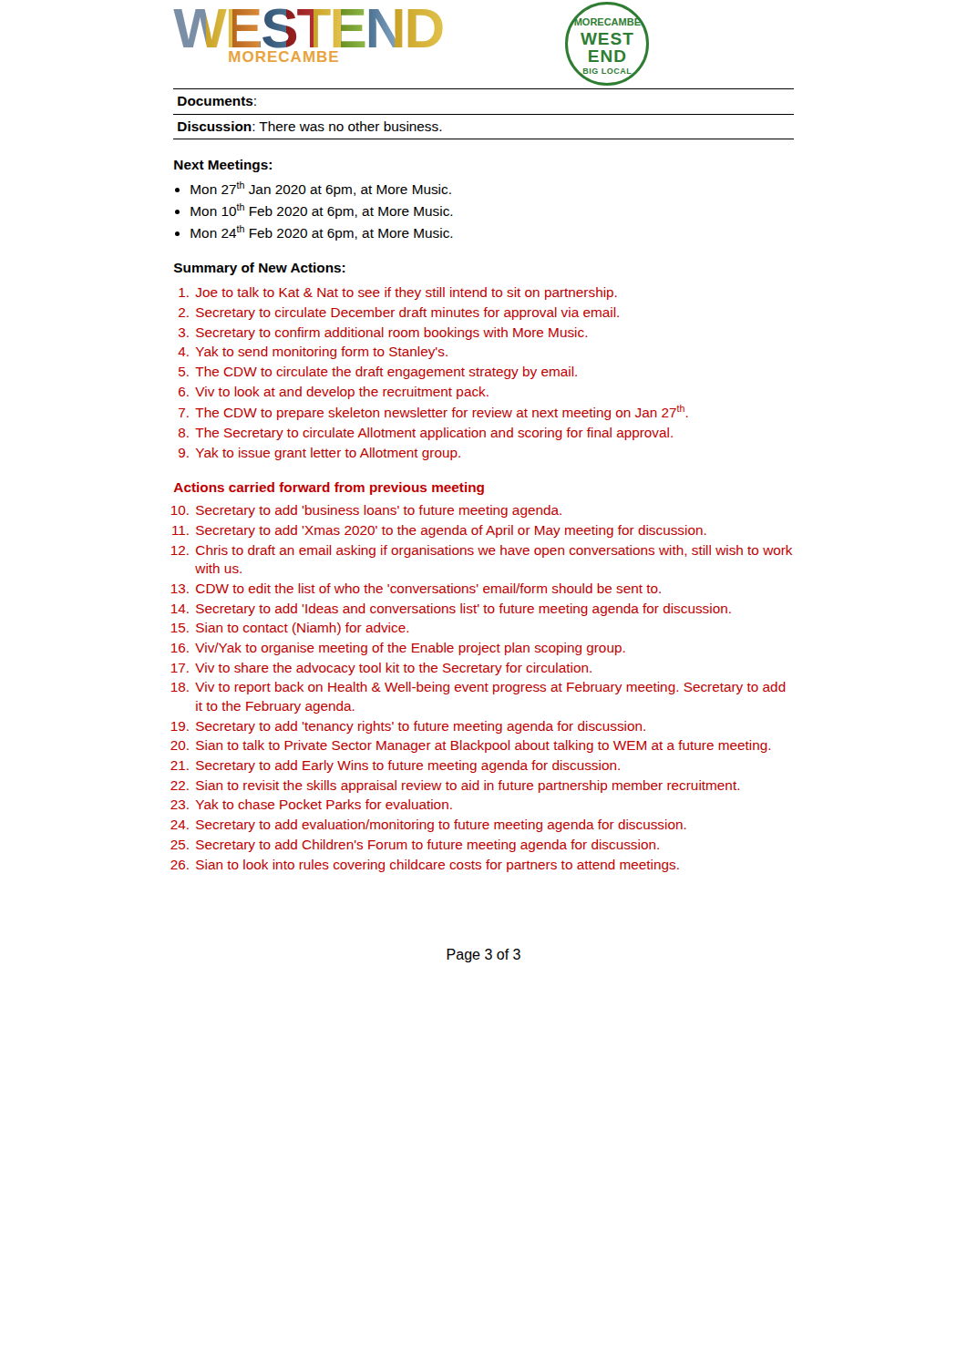WESTEND MORECAMBE
MORECAMBE WEST
END BIG LOCAL
Documents:
Discussion: There was no other business.
Next Meetings:
Mon 27th Jan 2020 at 6pm, at More Music.
Mon 10th Feb 2020 at 6pm, at More Music.
Mon 24th Feb 2020 at 6pm, at More Music.
Summary of New Actions:
Joe to talk to Kat & Nat to see if they still intend to sit on partnership.
Secretary to circulate December draft minutes for approval via email.
Secretary to confirm additional room bookings with More Music.
Yak to send monitoring form to Stanley's.
The CDW to circulate the draft engagement strategy by email.
Viv to look at and develop the recruitment pack.
The CDW to prepare skeleton newsletter for review at next meeting on Jan 27th.
The Secretary to circulate Allotment application and scoring for final approval.
Yak to issue grant letter to Allotment group.
Actions carried forward from previous meeting
Secretary to add 'business loans' to future meeting agenda.
Secretary to add 'Xmas 2020' to the agenda of April or May meeting for discussion.
Chris to draft an email asking if organisations we have open conversations with, still wish to work with us.
CDW to edit the list of who the 'conversations' email/form should be sent to.
Secretary to add 'Ideas and conversations list' to future meeting agenda for discussion.
Sian to contact (Niamh) for advice.
Viv/Yak to organise meeting of the Enable project plan scoping group.
Viv to share the advocacy tool kit to the Secretary for circulation.
Viv to report back on Health & Well-being event progress at February meeting. Secretary to add it to the February agenda.
Secretary to add 'tenancy rights' to future meeting agenda for discussion.
Sian to talk to Private Sector Manager at Blackpool about talking to WEM at a future meeting.
Secretary to add Early Wins to future meeting agenda for discussion.
Sian to revisit the skills appraisal review to aid in future partnership member recruitment.
Yak to chase Pocket Parks for evaluation.
Secretary to add evaluation/monitoring to future meeting agenda for discussion.
Secretary to add Children's Forum to future meeting agenda for discussion.
Sian to look into rules covering childcare costs for partners to attend meetings.
Page 3 of 3